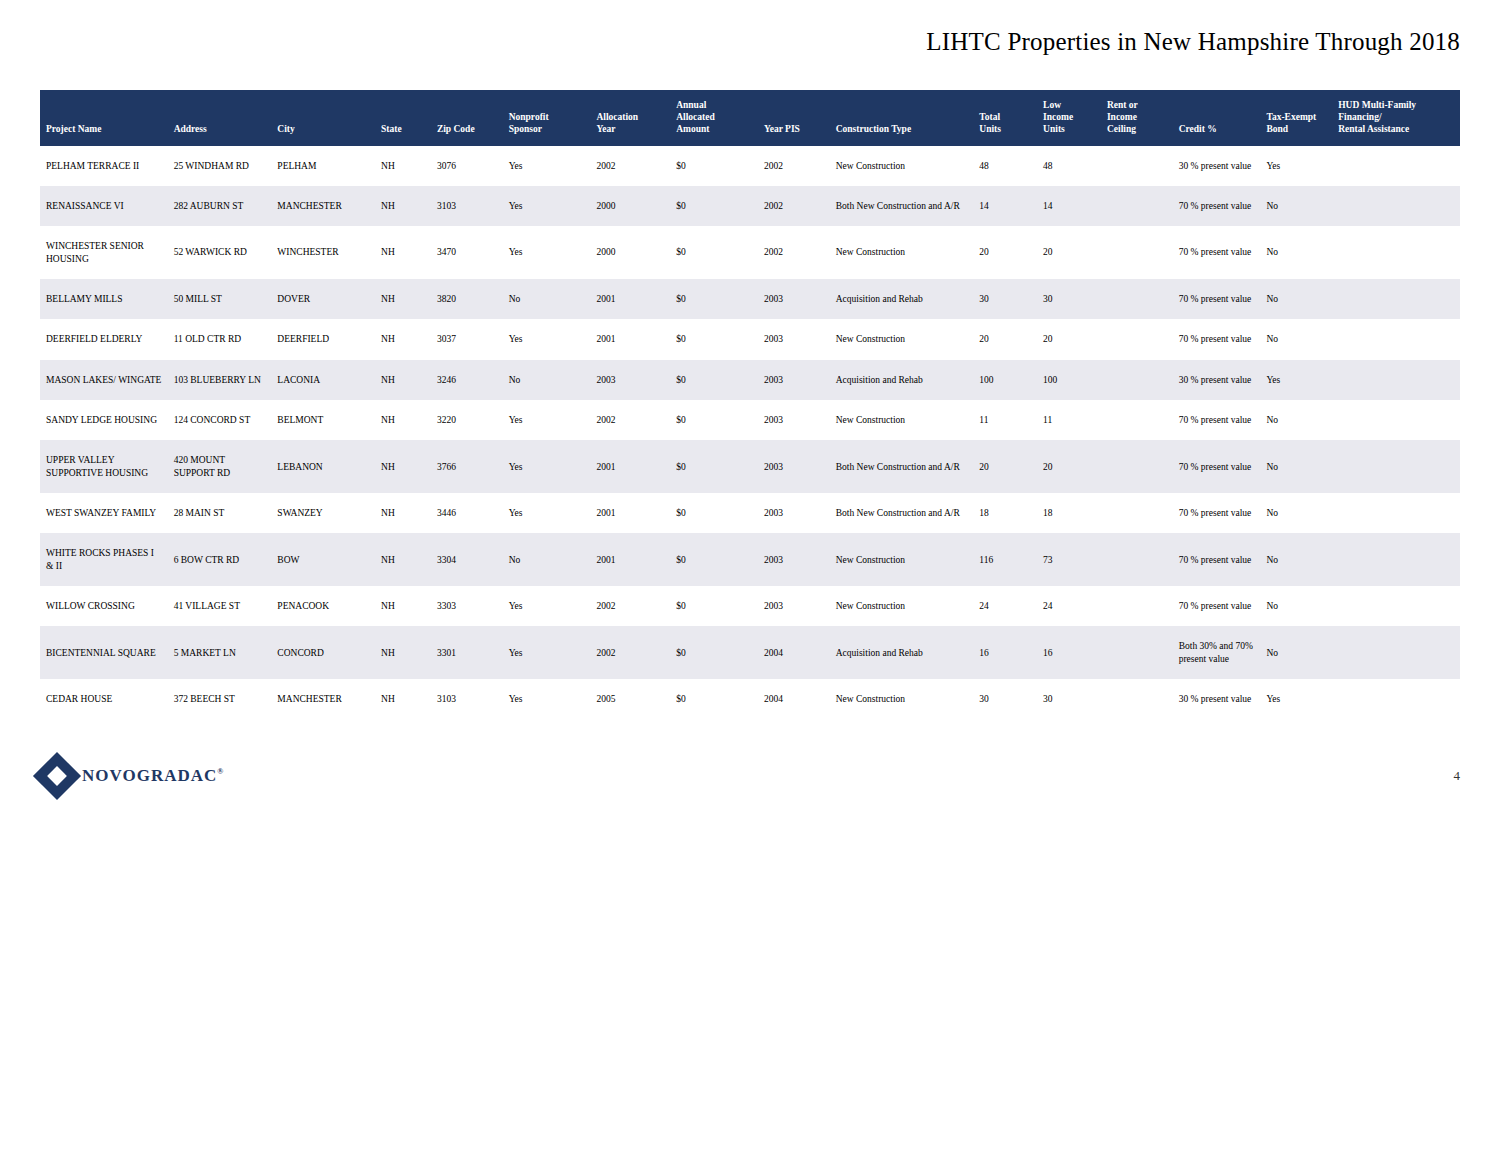LIHTC Properties in New Hampshire Through 2018
| Project Name | Address | City | State | Zip Code | Nonprofit Sponsor | Allocation Year | Annual Allocated Amount | Year PIS | Construction Type | Total Units | Low Income Units | Rent or Income Ceiling | Credit % | Tax-Exempt Bond | HUD Multi-Family Financing/ Rental Assistance |
| --- | --- | --- | --- | --- | --- | --- | --- | --- | --- | --- | --- | --- | --- | --- | --- |
| PELHAM TERRACE II | 25 WINDHAM RD | PELHAM | NH | 3076 | Yes | 2002 | $0 | 2002 | New Construction | 48 | 48 | | 30 % present value | Yes | |
| RENAISSANCE VI | 282 AUBURN ST | MANCHESTER | NH | 3103 | Yes | 2000 | $0 | 2002 | Both New Construction and A/R | 14 | 14 | | 70 % present value | No | |
| WINCHESTER SENIOR HOUSING | 52 WARWICK RD | WINCHESTER | NH | 3470 | Yes | 2000 | $0 | 2002 | New Construction | 20 | 20 | | 70 % present value | No | |
| BELLAMY MILLS | 50 MILL ST | DOVER | NH | 3820 | No | 2001 | $0 | 2003 | Acquisition and Rehab | 30 | 30 | | 70 % present value | No | |
| DEERFIELD ELDERLY | 11 OLD CTR RD | DEERFIELD | NH | 3037 | Yes | 2001 | $0 | 2003 | New Construction | 20 | 20 | | 70 % present value | No | |
| MASON LAKES/ WINGATE | 103 BLUEBERRY LN | LACONIA | NH | 3246 | No | 2003 | $0 | 2003 | Acquisition and Rehab | 100 | 100 | | 30 % present value | Yes | |
| SANDY LEDGE HOUSING | 124 CONCORD ST | BELMONT | NH | 3220 | Yes | 2002 | $0 | 2003 | New Construction | 11 | 11 | | 70 % present value | No | |
| UPPER VALLEY SUPPORTIVE HOUSING | 420 MOUNT SUPPORT RD | LEBANON | NH | 3766 | Yes | 2001 | $0 | 2003 | Both New Construction and A/R | 20 | 20 | | 70 % present value | No | |
| WEST SWANZEY FAMILY | 28 MAIN ST | SWANZEY | NH | 3446 | Yes | 2001 | $0 | 2003 | Both New Construction and A/R | 18 | 18 | | 70 % present value | No | |
| WHITE ROCKS PHASES I & II | 6 BOW CTR RD | BOW | NH | 3304 | No | 2001 | $0 | 2003 | New Construction | 116 | 73 | | 70 % present value | No | |
| WILLOW CROSSING | 41 VILLAGE ST | PENACOOK | NH | 3303 | Yes | 2002 | $0 | 2003 | New Construction | 24 | 24 | | 70 % present value | No | |
| BICENTENNIAL SQUARE | 5 MARKET LN | CONCORD | NH | 3301 | Yes | 2002 | $0 | 2004 | Acquisition and Rehab | 16 | 16 | | Both 30% and 70% present value | No | |
| CEDAR HOUSE | 372 BEECH ST | MANCHESTER | NH | 3103 | Yes | 2005 | $0 | 2004 | New Construction | 30 | 30 | | 30 % present value | Yes | |
NOVOGRADAC®
4